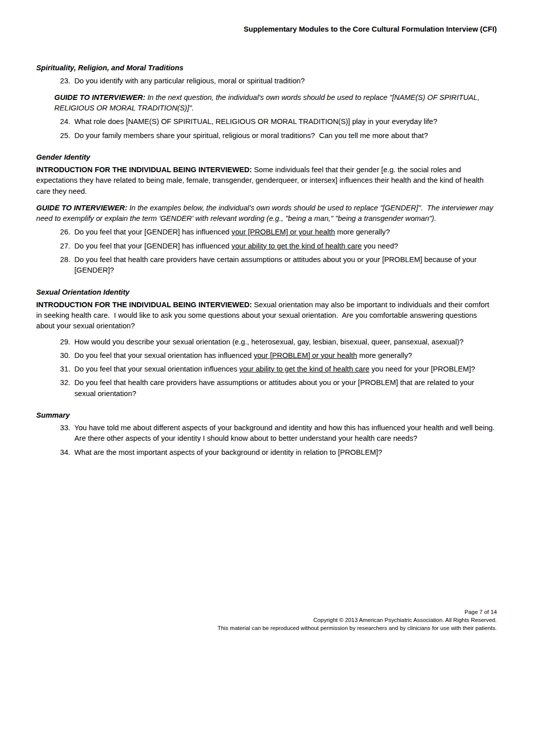Supplementary Modules to the Core Cultural Formulation Interview (CFI)
Spirituality, Religion, and Moral Traditions
Do you identify with any particular religious, moral or spiritual tradition?
GUIDE TO INTERVIEWER: In the next question, the individual's own words should be used to replace "[NAME(S) OF SPIRITUAL, RELIGIOUS OR MORAL TRADITION(S)]".
What role does [NAME(S) OF SPIRITUAL, RELIGIOUS OR MORAL TRADITION(S)] play in your everyday life?
Do your family members share your spiritual, religious or moral traditions? Can you tell me more about that?
Gender Identity
INTRODUCTION FOR THE INDIVIDUAL BEING INTERVIEWED: Some individuals feel that their gender [e.g. the social roles and expectations they have related to being male, female, transgender, genderqueer, or intersex] influences their health and the kind of health care they need.
GUIDE TO INTERVIEWER: In the examples below, the individual's own words should be used to replace "[GENDER]". The interviewer may need to exemplify or explain the term 'GENDER' with relevant wording (e.g., "being a man," "being a transgender woman").
Do you feel that your [GENDER] has influenced your [PROBLEM] or your health more generally?
Do you feel that your [GENDER] has influenced your ability to get the kind of health care you need?
Do you feel that health care providers have certain assumptions or attitudes about you or your [PROBLEM] because of your [GENDER]?
Sexual Orientation Identity
INTRODUCTION FOR THE INDIVIDUAL BEING INTERVIEWED: Sexual orientation may also be important to individuals and their comfort in seeking health care. I would like to ask you some questions about your sexual orientation. Are you comfortable answering questions about your sexual orientation?
How would you describe your sexual orientation (e.g., heterosexual, gay, lesbian, bisexual, queer, pansexual, asexual)?
Do you feel that your sexual orientation has influenced your [PROBLEM] or your health more generally?
Do you feel that your sexual orientation influences your ability to get the kind of health care you need for your [PROBLEM]?
Do you feel that health care providers have assumptions or attitudes about you or your [PROBLEM] that are related to your sexual orientation?
Summary
You have told me about different aspects of your background and identity and how this has influenced your health and well being. Are there other aspects of your identity I should know about to better understand your health care needs?
What are the most important aspects of your background or identity in relation to [PROBLEM]?
Page 7 of 14
Copyright © 2013 American Psychiatric Association. All Rights Reserved.
This material can be reproduced without permission by researchers and by clinicians for use with their patients.